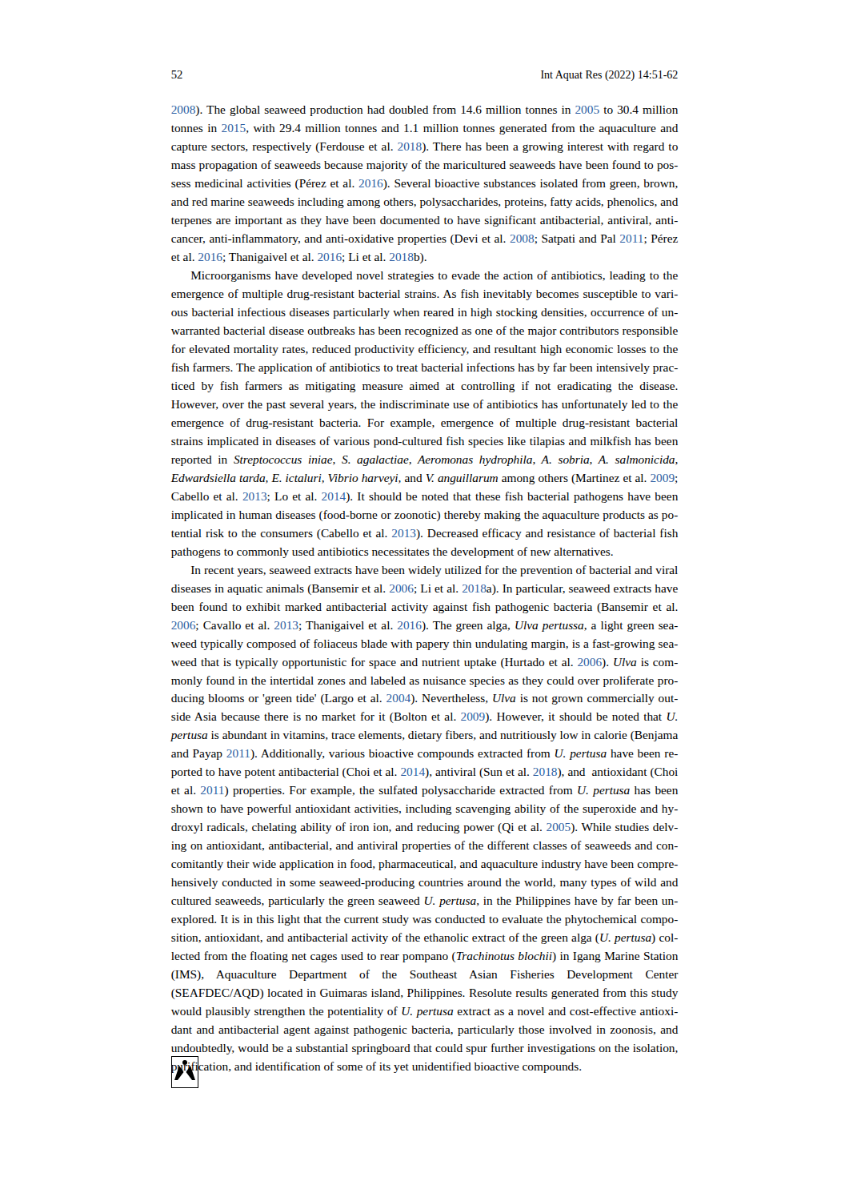52 Int Aquat Res (2022) 14:51-62
2008). The global seaweed production had doubled from 14.6 million tonnes in 2005 to 30.4 million tonnes in 2015, with 29.4 million tonnes and 1.1 million tonnes generated from the aquaculture and capture sectors, respectively (Ferdouse et al. 2018). There has been a growing interest with regard to mass propagation of seaweeds because majority of the maricultured seaweeds have been found to possess medicinal activities (Pérez et al. 2016). Several bioactive substances isolated from green, brown, and red marine seaweeds including among others, polysaccharides, proteins, fatty acids, phenolics, and terpenes are important as they have been documented to have significant antibacterial, antiviral, anticancer, anti-inflammatory, and anti-oxidative properties (Devi et al. 2008; Satpati and Pal 2011; Pérez et al. 2016; Thanigaivel et al. 2016; Li et al. 2018b).
Microorganisms have developed novel strategies to evade the action of antibiotics, leading to the emergence of multiple drug-resistant bacterial strains. As fish inevitably becomes susceptible to various bacterial infectious diseases particularly when reared in high stocking densities, occurrence of unwarranted bacterial disease outbreaks has been recognized as one of the major contributors responsible for elevated mortality rates, reduced productivity efficiency, and resultant high economic losses to the fish farmers. The application of antibiotics to treat bacterial infections has by far been intensively practiced by fish farmers as mitigating measure aimed at controlling if not eradicating the disease. However, over the past several years, the indiscriminate use of antibiotics has unfortunately led to the emergence of drug-resistant bacteria. For example, emergence of multiple drug-resistant bacterial strains implicated in diseases of various pond-cultured fish species like tilapias and milkfish has been reported in Streptococcus iniae, S. agalactiae, Aeromonas hydrophila, A. sobria, A. salmonicida, Edwardsiella tarda, E. ictaluri, Vibrio harveyi, and V. anguillarum among others (Martinez et al. 2009; Cabello et al. 2013; Lo et al. 2014). It should be noted that these fish bacterial pathogens have been implicated in human diseases (food-borne or zoonotic) thereby making the aquaculture products as potential risk to the consumers (Cabello et al. 2013). Decreased efficacy and resistance of bacterial fish pathogens to commonly used antibiotics necessitates the development of new alternatives.
In recent years, seaweed extracts have been widely utilized for the prevention of bacterial and viral diseases in aquatic animals (Bansemir et al. 2006; Li et al. 2018a). In particular, seaweed extracts have been found to exhibit marked antibacterial activity against fish pathogenic bacteria (Bansemir et al. 2006; Cavallo et al. 2013; Thanigaivel et al. 2016). The green alga, Ulva pertussa, a light green seaweed typically composed of foliaceus blade with papery thin undulating margin, is a fast-growing seaweed that is typically opportunistic for space and nutrient uptake (Hurtado et al. 2006). Ulva is commonly found in the intertidal zones and labeled as nuisance species as they could over proliferate producing blooms or 'green tide' (Largo et al. 2004). Nevertheless, Ulva is not grown commercially outside Asia because there is no market for it (Bolton et al. 2009). However, it should be noted that U. pertusa is abundant in vitamins, trace elements, dietary fibers, and nutritiously low in calorie (Benjama and Payap 2011). Additionally, various bioactive compounds extracted from U. pertusa have been reported to have potent antibacterial (Choi et al. 2014), antiviral (Sun et al. 2018), and antioxidant (Choi et al. 2011) properties. For example, the sulfated polysaccharide extracted from U. pertusa has been shown to have powerful antioxidant activities, including scavenging ability of the superoxide and hydroxyl radicals, chelating ability of iron ion, and reducing power (Qi et al. 2005). While studies delving on antioxidant, antibacterial, and antiviral properties of the different classes of seaweeds and concomitantly their wide application in food, pharmaceutical, and aquaculture industry have been comprehensively conducted in some seaweed-producing countries around the world, many types of wild and cultured seaweeds, particularly the green seaweed U. pertusa, in the Philippines have by far been unexplored. It is in this light that the current study was conducted to evaluate the phytochemical composition, antioxidant, and antibacterial activity of the ethanolic extract of the green alga (U. pertusa) collected from the floating net cages used to rear pompano (Trachinotus blochii) in Igang Marine Station (IMS), Aquaculture Department of the Southeast Asian Fisheries Development Center (SEAFDEC/AQD) located in Guimaras island, Philippines. Resolute results generated from this study would plausibly strengthen the potentiality of U. pertusa extract as a novel and cost-effective antioxidant and antibacterial agent against pathogenic bacteria, particularly those involved in zoonosis, and undoubtedly, would be a substantial springboard that could spur further investigations on the isolation, purification, and identification of some of its yet unidentified bioactive compounds.